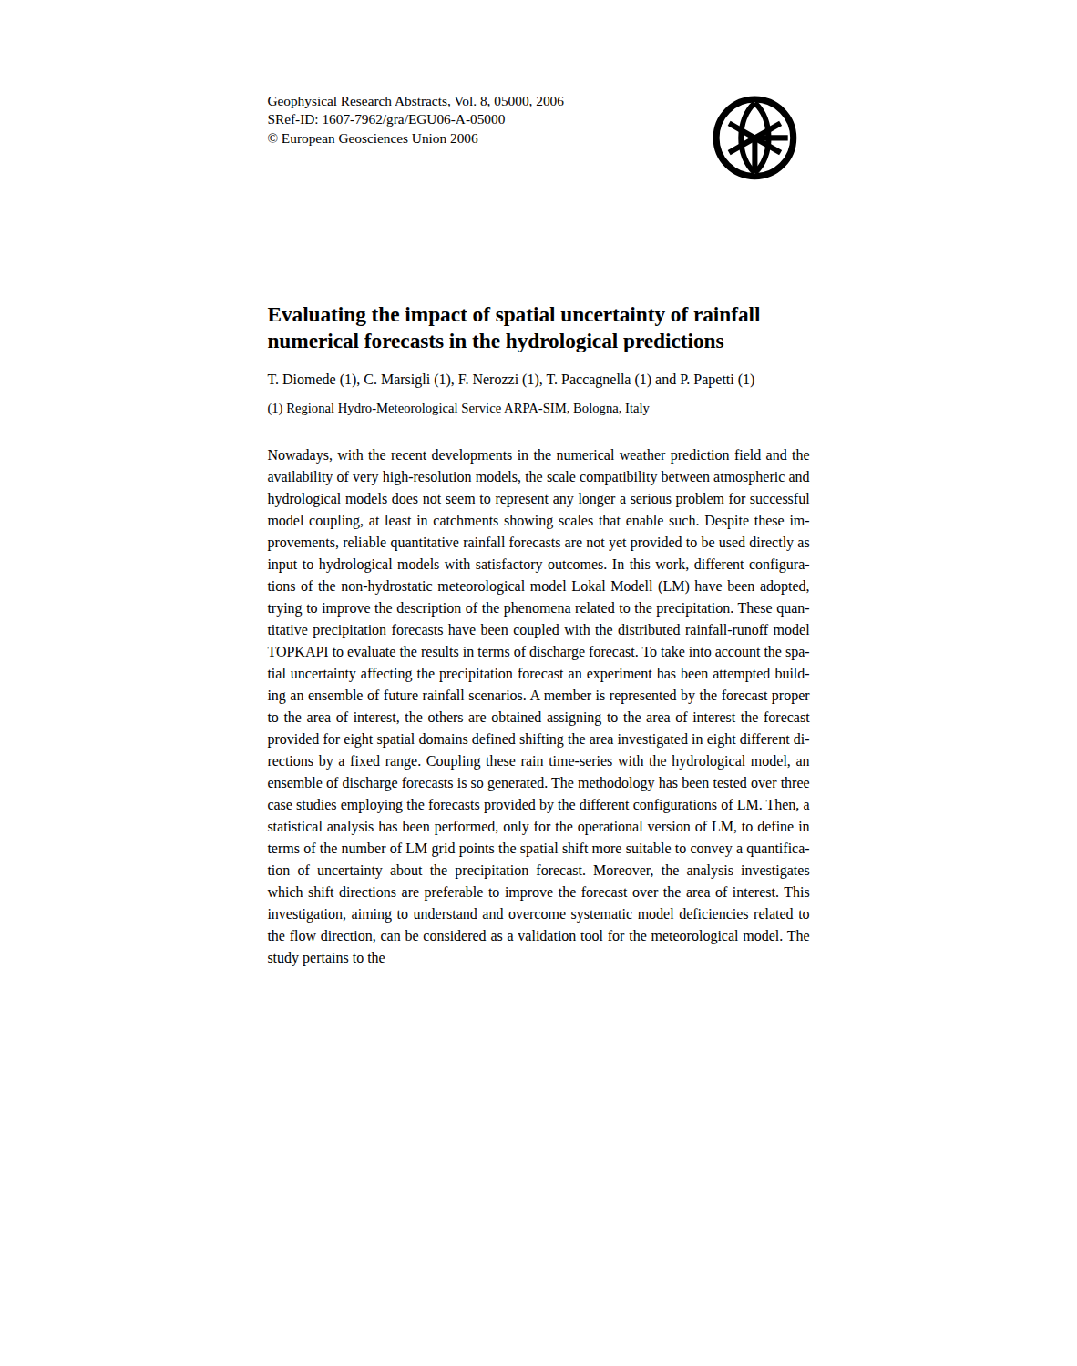Geophysical Research Abstracts, Vol. 8, 05000, 2006
SRef-ID: 1607-7962/gra/EGU06-A-05000
© European Geosciences Union 2006
Evaluating the impact of spatial uncertainty of rainfall numerical forecasts in the hydrological predictions
T. Diomede (1), C. Marsigli (1), F. Nerozzi (1), T. Paccagnella (1) and P. Papetti (1)
(1) Regional Hydro-Meteorological Service ARPA-SIM, Bologna, Italy
Nowadays, with the recent developments in the numerical weather prediction field and the availability of very high-resolution models, the scale compatibility between atmospheric and hydrological models does not seem to represent any longer a serious problem for successful model coupling, at least in catchments showing scales that enable such. Despite these improvements, reliable quantitative rainfall forecasts are not yet provided to be used directly as input to hydrological models with satisfactory outcomes. In this work, different configurations of the non-hydrostatic meteorological model Lokal Modell (LM) have been adopted, trying to improve the description of the phenomena related to the precipitation. These quantitative precipitation forecasts have been coupled with the distributed rainfall-runoff model TOPKAPI to evaluate the results in terms of discharge forecast. To take into account the spatial uncertainty affecting the precipitation forecast an experiment has been attempted building an ensemble of future rainfall scenarios. A member is represented by the forecast proper to the area of interest, the others are obtained assigning to the area of interest the forecast provided for eight spatial domains defined shifting the area investigated in eight different directions by a fixed range. Coupling these rain time-series with the hydrological model, an ensemble of discharge forecasts is so generated. The methodology has been tested over three case studies employing the forecasts provided by the different configurations of LM. Then, a statistical analysis has been performed, only for the operational version of LM, to define in terms of the number of LM grid points the spatial shift more suitable to convey a quantification of uncertainty about the precipitation forecast. Moreover, the analysis investigates which shift directions are preferable to improve the forecast over the area of interest. This investigation, aiming to understand and overcome systematic model deficiencies related to the flow direction, can be considered as a validation tool for the meteorological model. The study pertains to the